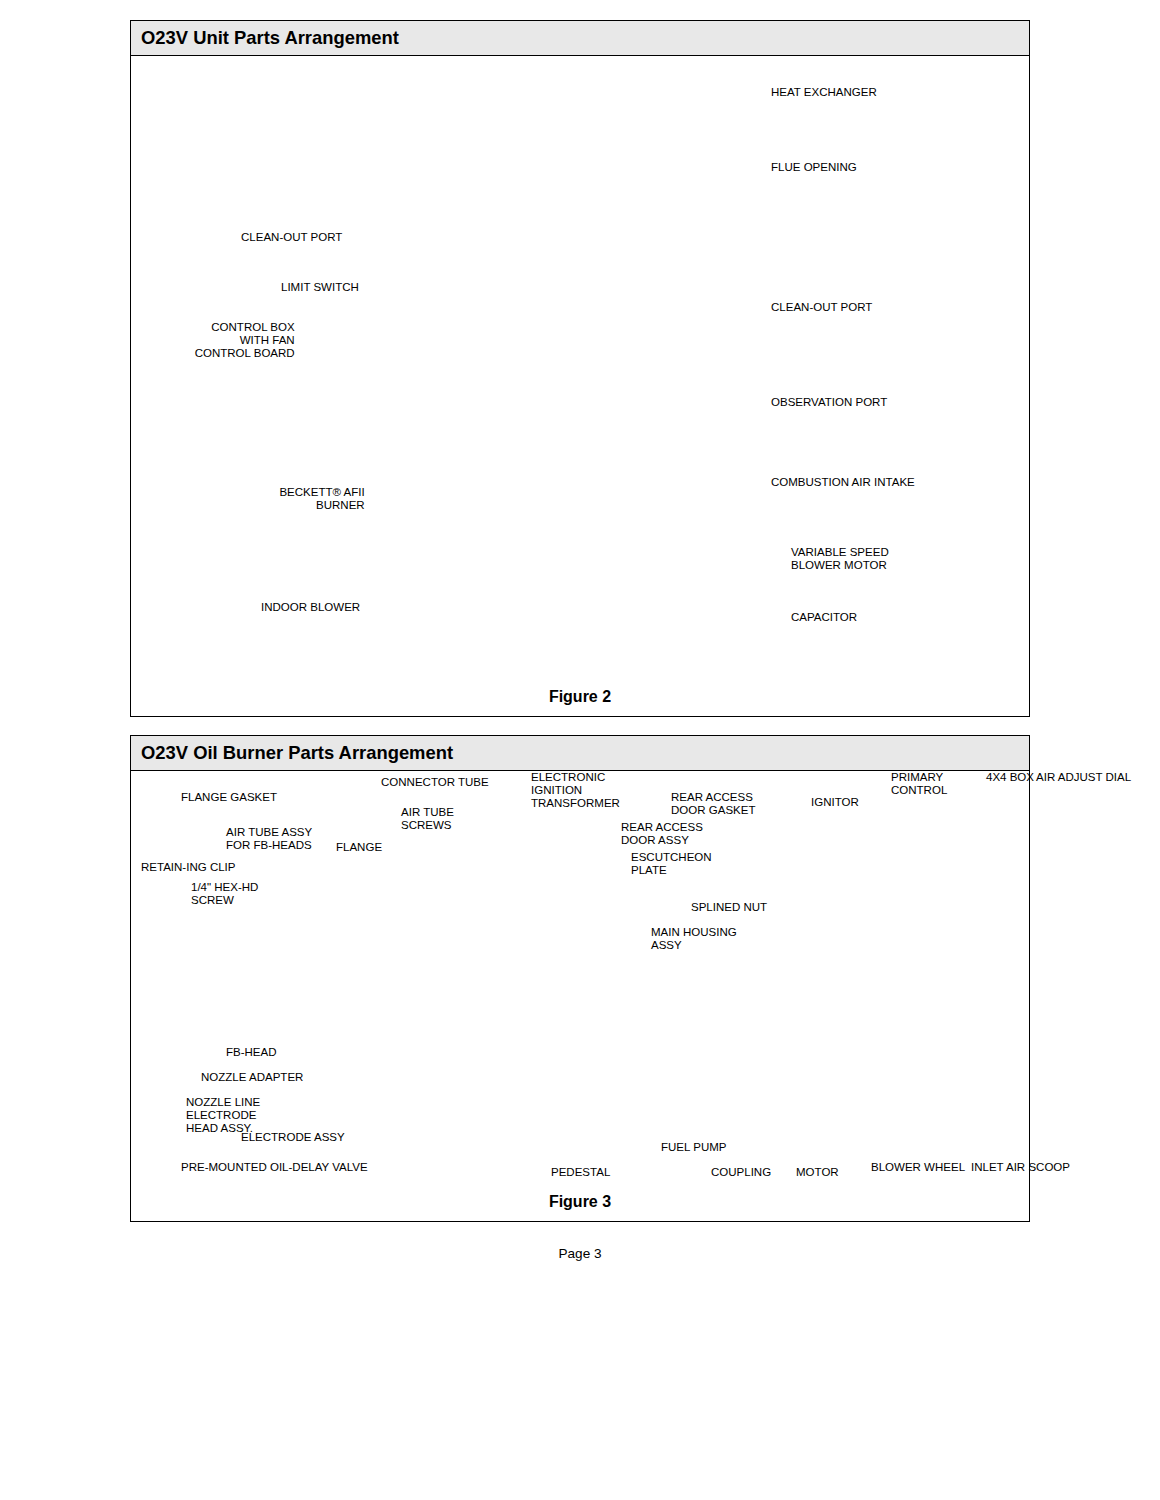O23V Unit Parts Arrangement
Heat Exchanger Flue Opening Clean-Out Port Limit Switch Control Box With Fan Control Board Clean-Out Port Observation Port Combustion Air Intake Beckett® AFII Burner Variable Speed Blower Motor Indoor Blower Capacitor
Figure 2
O23V Oil Burner Parts Arrangement
Flange Gasket Connector Tube Electronic Ignition Transformer Rear Access Door Gasket Ignitor Primary Control 4X4 Box Air Adjust Dial Air Tube Screws Rear Access Door Assy Air Tube Assy For FB-Heads Flange Escutcheon Plate Retain-ing Clip 1/4" Hex-HD Screw Splined Nut Main Housing Assy FB-Head Nozzle Adapter Nozzle Line Electrode Head Assy. Electrode Assy Pre-Mounted Oil-Delay Valve Pedestal Fuel Pump Coupling Motor Blower Wheel Inlet Air Scoop
Figure 3
Page 3